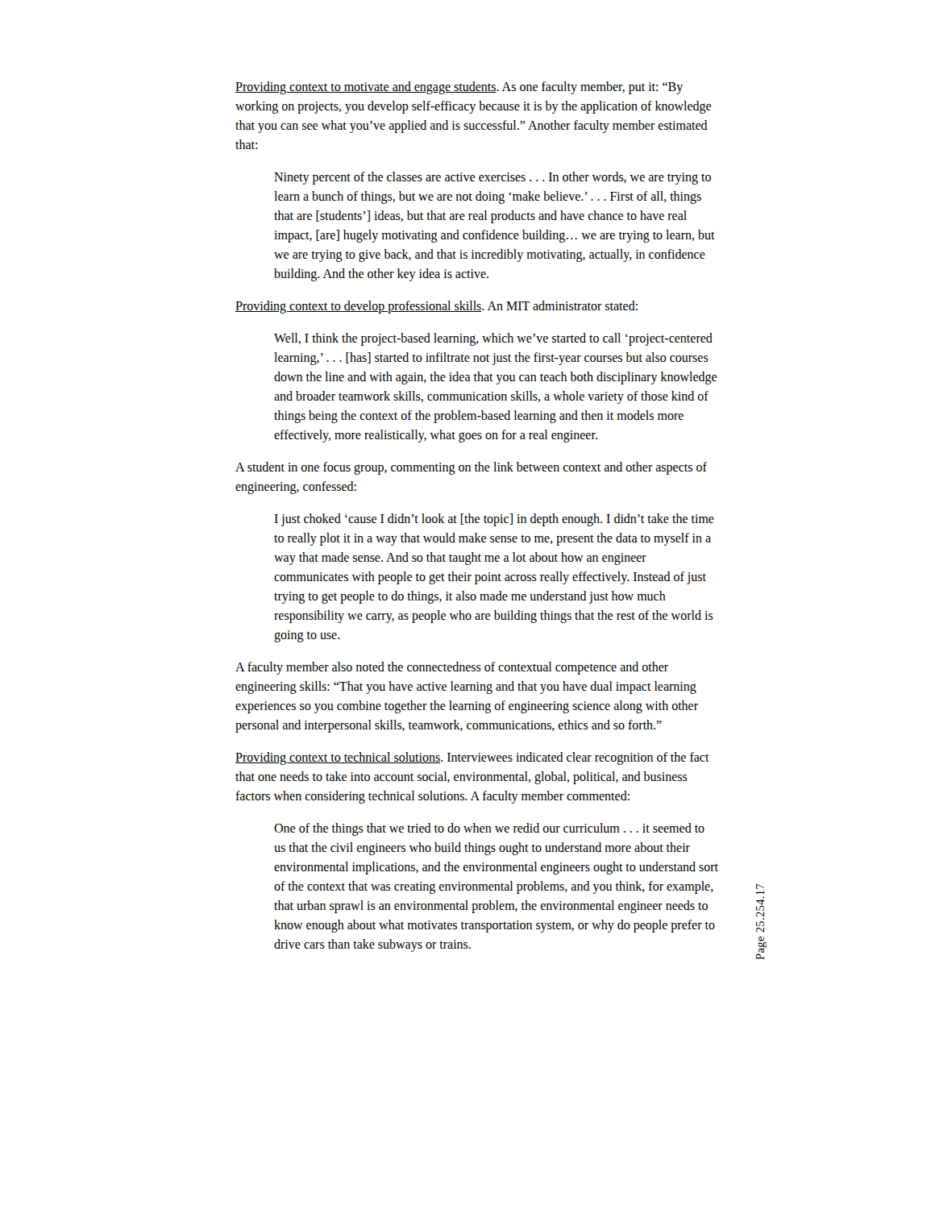Providing context to motivate and engage students. As one faculty member, put it: “By working on projects, you develop self-efficacy because it is by the application of knowledge that you can see what you’ve applied and is successful.” Another faculty member estimated that:
Ninety percent of the classes are active exercises . . . In other words, we are trying to learn a bunch of things, but we are not doing ‘make believe.’ . . . First of all, things that are [students’] ideas, but that are real products and have chance to have real impact, [are] hugely motivating and confidence building… we are trying to learn, but we are trying to give back, and that is incredibly motivating, actually, in confidence building. And the other key idea is active.
Providing context to develop professional skills. An MIT administrator stated:
Well, I think the project-based learning, which we’ve started to call ‘project-centered learning,’ . . . [has] started to infiltrate not just the first-year courses but also courses down the line and with again, the idea that you can teach both disciplinary knowledge and broader teamwork skills, communication skills, a whole variety of those kind of things being the context of the problem-based learning and then it models more effectively, more realistically, what goes on for a real engineer.
A student in one focus group, commenting on the link between context and other aspects of engineering, confessed:
I just choked ‘cause I didn’t look at [the topic] in depth enough. I didn’t take the time to really plot it in a way that would make sense to me, present the data to myself in a way that made sense. And so that taught me a lot about how an engineer communicates with people to get their point across really effectively. Instead of just trying to get people to do things, it also made me understand just how much responsibility we carry, as people who are building things that the rest of the world is going to use.
A faculty member also noted the connectedness of contextual competence and other engineering skills: “That you have active learning and that you have dual impact learning experiences so you combine together the learning of engineering science along with other personal and interpersonal skills, teamwork, communications, ethics and so forth.”
Providing context to technical solutions. Interviewees indicated clear recognition of the fact that one needs to take into account social, environmental, global, political, and business factors when considering technical solutions. A faculty member commented:
One of the things that we tried to do when we redid our curriculum . . . it seemed to us that the civil engineers who build things ought to understand more about their environmental implications, and the environmental engineers ought to understand sort of the context that was creating environmental problems, and you think, for example, that urban sprawl is an environmental problem, the environmental engineer needs to know enough about what motivates transportation system, or why do people prefer to drive cars than take subways or trains.
Page 25.254.17